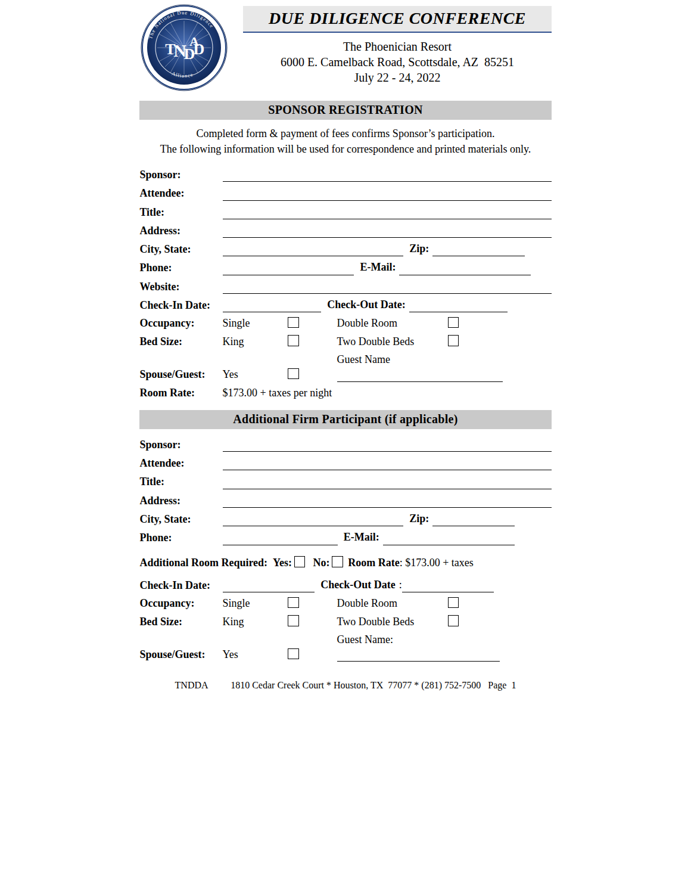The National Due Diligence Alliance T N D D A
DUE DILIGENCE CONFERENCE
The Phoenician Resort
6000 E. Camelback Road, Scottsdale, AZ 85251
July 22 - 24, 2022
SPONSOR REGISTRATION
Completed form & payment of fees confirms Sponsor’s participation.
The following information will be used for correspondence and printed materials only.
| Sponsor: | |
| Attendee: | |
| Title: | |
| Address: | |
| City, State: | Zip: |
| Phone: | E-Mail: |
| Website : | |
| Check-In Date: | Check-Out Date: |
| Occupancy: | Single | | Double Room | |
| Bed Size: | King | | Two Double Beds | |
| Spouse/Guest: | Yes | | Guest Name |
| Room Rate: | $173.00 + taxes per night |
Additional Firm Participant (if applicable)
| Sponsor: | |
| Attendee: | |
| Title: | |
| Address: | |
| City, State: | Zip: |
| Phone: | E-Mail: |
Additional Room Required: Yes: No: Room Rate: $173.00 + taxes
| Check-In Date: | Check-Out Date : |
| Occupancy: | Single | | Double Room | |
| Bed Size: | King | | Two Double Beds | |
| Spouse/Guest: | Yes | | Guest Name: |
TNDDA 1810 Cedar Creek Court * Houston, TX 77077 * (281) 752-7500 Page 1